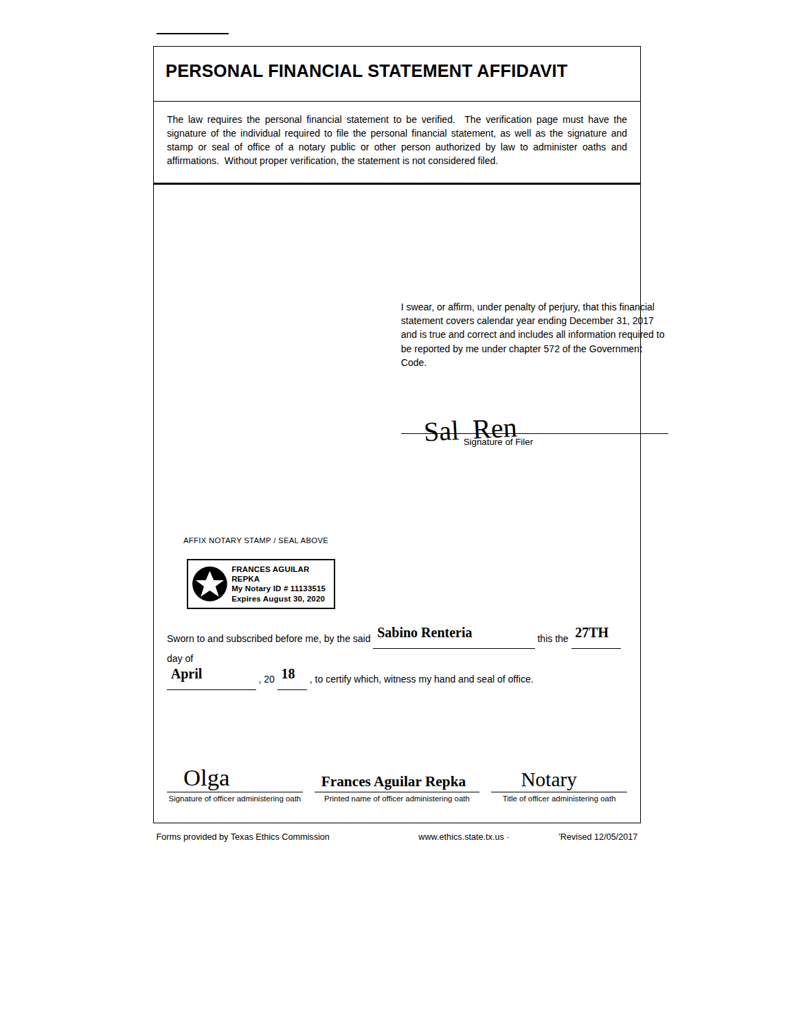PERSONAL FINANCIAL STATEMENT AFFIDAVIT
The law requires the personal financial statement to be verified. The verification page must have the signature of the individual required to file the personal financial statement, as well as the signature and stamp or seal of office of a notary public or other person authorized by law to administer oaths and affirmations. Without proper verification, the statement is not considered filed.
I swear, or affirm, under penalty of perjury, that this financial statement covers calendar year ending December 31, 2017 and is true and correct and includes all information required to be reported by me under chapter 572 of the Government Code.
Sal Ren
Signature of Filer
AFFIX NOTARY STAMP / SEAL ABOVE
FRANCES AGUILAR REPKA
My Notary ID # 11133515
Expires August 30, 2020
Sworn to and subscribed before me, by the said Sabino Renteria this the 27TH day of
April , 20 18 , to certify which, witness my hand and seal of office.
Olga
Signature of officer administering oath
Frances Aguilar Repka
Printed name of officer administering oath
Notary
Title of officer administering oath
Forms provided by Texas Ethics Commission
www.ethics.state.tx.us ·
'Revised 12/05/2017